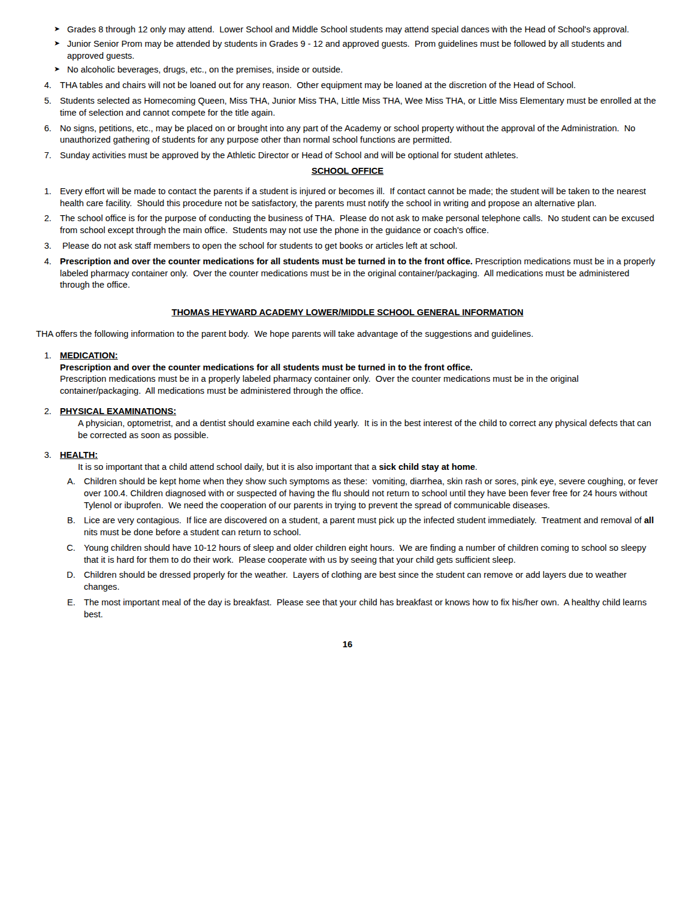Grades 8 through 12 only may attend. Lower School and Middle School students may attend special dances with the Head of School's approval.
Junior Senior Prom may be attended by students in Grades 9 - 12 and approved guests. Prom guidelines must be followed by all students and approved guests.
No alcoholic beverages, drugs, etc., on the premises, inside or outside.
THA tables and chairs will not be loaned out for any reason. Other equipment may be loaned at the discretion of the Head of School.
Students selected as Homecoming Queen, Miss THA, Junior Miss THA, Little Miss THA, Wee Miss THA, or Little Miss Elementary must be enrolled at the time of selection and cannot compete for the title again.
No signs, petitions, etc., may be placed on or brought into any part of the Academy or school property without the approval of the Administration. No unauthorized gathering of students for any purpose other than normal school functions are permitted.
Sunday activities must be approved by the Athletic Director or Head of School and will be optional for student athletes.
SCHOOL OFFICE
Every effort will be made to contact the parents if a student is injured or becomes ill. If contact cannot be made; the student will be taken to the nearest health care facility. Should this procedure not be satisfactory, the parents must notify the school in writing and propose an alternative plan.
The school office is for the purpose of conducting the business of THA. Please do not ask to make personal telephone calls. No student can be excused from school except through the main office. Students may not use the phone in the guidance or coach's office.
Please do not ask staff members to open the school for students to get books or articles left at school.
Prescription and over the counter medications for all students must be turned in to the front office. Prescription medications must be in a properly labeled pharmacy container only. Over the counter medications must be in the original container/packaging. All medications must be administered through the office.
THOMAS HEYWARD ACADEMY LOWER/MIDDLE SCHOOL GENERAL INFORMATION
THA offers the following information to the parent body. We hope parents will take advantage of the suggestions and guidelines.
MEDICATION:
Prescription and over the counter medications for all students must be turned in to the front office.
Prescription medications must be in a properly labeled pharmacy container only. Over the counter medications must be in the original container/packaging. All medications must be administered through the office.
PHYSICAL EXAMINATIONS:
A physician, optometrist, and a dentist should examine each child yearly. It is in the best interest of the child to correct any physical defects that can be corrected as soon as possible.
HEALTH:
It is so important that a child attend school daily, but it is also important that a sick child stay at home.
Children should be kept home when they show such symptoms as these: vomiting, diarrhea, skin rash or sores, pink eye, severe coughing, or fever over 100.4. Children diagnosed with or suspected of having the flu should not return to school until they have been fever free for 24 hours without Tylenol or ibuprofen. We need the cooperation of our parents in trying to prevent the spread of communicable diseases.
Lice are very contagious. If lice are discovered on a student, a parent must pick up the infected student immediately. Treatment and removal of all nits must be done before a student can return to school.
Young children should have 10-12 hours of sleep and older children eight hours. We are finding a number of children coming to school so sleepy that it is hard for them to do their work. Please cooperate with us by seeing that your child gets sufficient sleep.
Children should be dressed properly for the weather. Layers of clothing are best since the student can remove or add layers due to weather changes.
The most important meal of the day is breakfast. Please see that your child has breakfast or knows how to fix his/her own. A healthy child learns best.
16